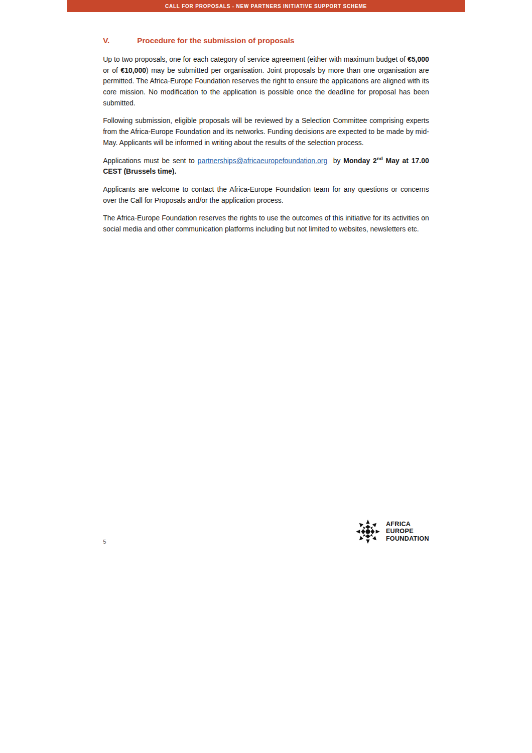Call for Proposals - New Partners Initiative Support Scheme
V. Procedure for the submission of proposals
Up to two proposals, one for each category of service agreement (either with maximum budget of €5,000 or of €10,000) may be submitted per organisation. Joint proposals by more than one organisation are permitted. The Africa-Europe Foundation reserves the right to ensure the applications are aligned with its core mission. No modification to the application is possible once the deadline for proposal has been submitted.
Following submission, eligible proposals will be reviewed by a Selection Committee comprising experts from the Africa-Europe Foundation and its networks. Funding decisions are expected to be made by mid-May. Applicants will be informed in writing about the results of the selection process.
Applications must be sent to partnerships@africaeuropefoundation.org by Monday 2nd May at 17.00 CEST (Brussels time).
Applicants are welcome to contact the Africa-Europe Foundation team for any questions or concerns over the Call for Proposals and/or the application process.
The Africa-Europe Foundation reserves the rights to use the outcomes of this initiative for its activities on social media and other communication platforms including but not limited to websites, newsletters etc.
5
AFRICA
EUROPE
FOUNDATION